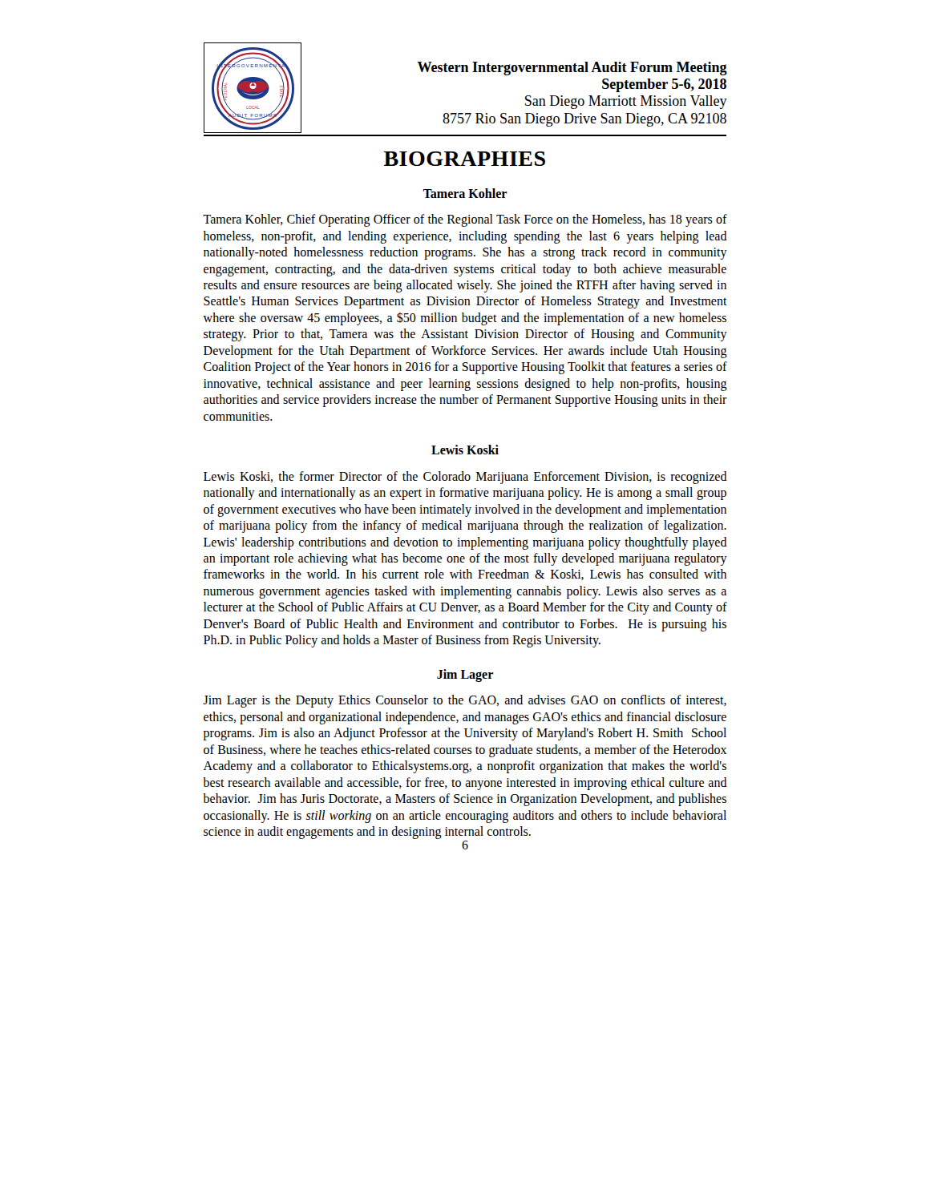INTERGOVERNMENTAL AUDIT FORUMS FEDERAL STATE LOCAL
Western Intergovernmental Audit Forum Meeting
September 5-6, 2018
San Diego Marriott Mission Valley
8757 Rio San Diego Drive San Diego, CA 92108
BIOGRAPHIES
Tamera Kohler
Tamera Kohler, Chief Operating Officer of the Regional Task Force on the Homeless, has 18 years of homeless, non-profit, and lending experience, including spending the last 6 years helping lead nationally-noted homelessness reduction programs. She has a strong track record in community engagement, contracting, and the data-driven systems critical today to both achieve measurable results and ensure resources are being allocated wisely. She joined the RTFH after having served in Seattle's Human Services Department as Division Director of Homeless Strategy and Investment where she oversaw 45 employees, a $50 million budget and the implementation of a new homeless strategy. Prior to that, Tamera was the Assistant Division Director of Housing and Community Development for the Utah Department of Workforce Services. Her awards include Utah Housing Coalition Project of the Year honors in 2016 for a Supportive Housing Toolkit that features a series of innovative, technical assistance and peer learning sessions designed to help non-profits, housing authorities and service providers increase the number of Permanent Supportive Housing units in their communities.
Lewis Koski
Lewis Koski, the former Director of the Colorado Marijuana Enforcement Division, is recognized nationally and internationally as an expert in formative marijuana policy. He is among a small group of government executives who have been intimately involved in the development and implementation of marijuana policy from the infancy of medical marijuana through the realization of legalization. Lewis' leadership contributions and devotion to implementing marijuana policy thoughtfully played an important role achieving what has become one of the most fully developed marijuana regulatory frameworks in the world. In his current role with Freedman & Koski, Lewis has consulted with numerous government agencies tasked with implementing cannabis policy. Lewis also serves as a lecturer at the School of Public Affairs at CU Denver, as a Board Member for the City and County of Denver's Board of Public Health and Environment and contributor to Forbes. He is pursuing his Ph.D. in Public Policy and holds a Master of Business from Regis University.
Jim Lager
Jim Lager is the Deputy Ethics Counselor to the GAO, and advises GAO on conflicts of interest, ethics, personal and organizational independence, and manages GAO's ethics and financial disclosure programs. Jim is also an Adjunct Professor at the University of Maryland's Robert H. Smith School of Business, where he teaches ethics-related courses to graduate students, a member of the Heterodox Academy and a collaborator to Ethicalsystems.org, a nonprofit organization that makes the world's best research available and accessible, for free, to anyone interested in improving ethical culture and behavior. Jim has Juris Doctorate, a Masters of Science in Organization Development, and publishes occasionally. He is still working on an article encouraging auditors and others to include behavioral science in audit engagements and in designing internal controls.
6